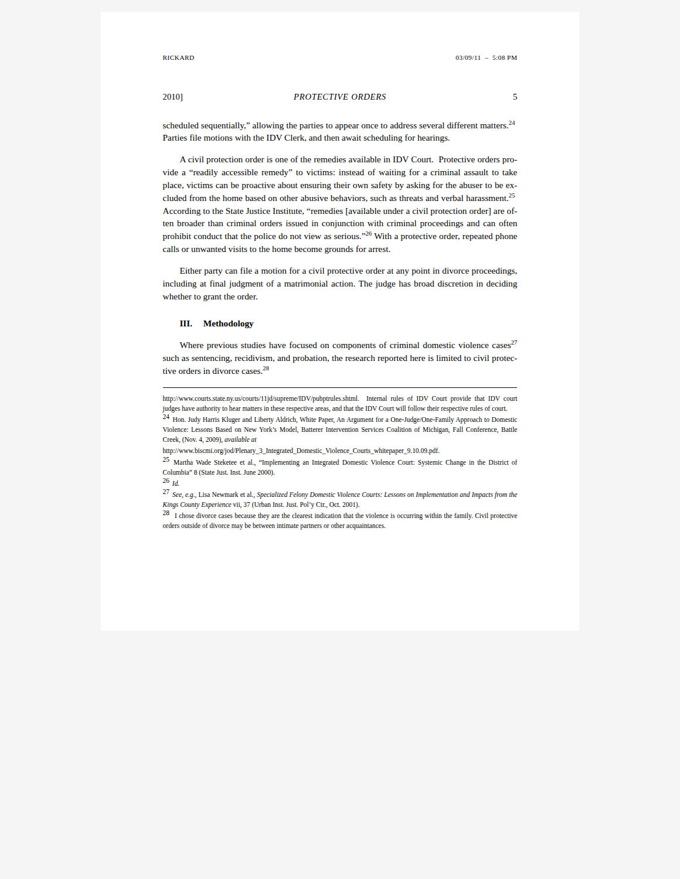RICKARD 03/09/11 – 5:08 PM
2010] PROTECTIVE ORDERS 5
scheduled sequentially,” allowing the parties to appear once to address several different matters.24 Parties file motions with the IDV Clerk, and then await scheduling for hearings.
A civil protection order is one of the remedies available in IDV Court. Protective orders provide a “readily accessible remedy” to victims: instead of waiting for a criminal assault to take place, victims can be proactive about ensuring their own safety by asking for the abuser to be excluded from the home based on other abusive behaviors, such as threats and verbal harassment.25 According to the State Justice Institute, “remedies [available under a civil protection order] are often broader than criminal orders issued in conjunction with criminal proceedings and can often prohibit conduct that the police do not view as serious.”26 With a protective order, repeated phone calls or unwanted visits to the home become grounds for arrest.
Either party can file a motion for a civil protective order at any point in divorce proceedings, including at final judgment of a matrimonial action. The judge has broad discretion in deciding whether to grant the order.
III. Methodology
Where previous studies have focused on components of criminal domestic violence cases27 such as sentencing, recidivism, and probation, the research reported here is limited to civil protective orders in divorce cases.28
http://www.courts.state.ny.us/courts/11jd/supreme/IDV/pubptrules.shtml. Internal rules of IDV Court provide that IDV court judges have authority to hear matters in these respective areas, and that the IDV Court will follow their respective rules of court.
24 Hon. Judy Harris Kluger and Liberty Aldrich, White Paper, An Argument for a One-Judge/One-Family Approach to Domestic Violence: Lessons Based on New York’s Model, Batterer Intervention Services Coalition of Michigan, Fall Conference, Battle Creek, (Nov. 4, 2009), available at
http://www.biscmi.org/jod/Plenary_3_Integrated_Domestic_Violence_Courts_whitepaper_9.10.09.pdf.
25 Martha Wade Steketee et al., “Implementing an Integrated Domestic Violence Court: Systemic Change in the District of Columbia” 8 (State Just. Inst. June 2000).
26 Id.
27 See, e.g., Lisa Newmark et al., Specialized Felony Domestic Violence Courts: Lessons on Implementation and Impacts from the Kings County Experience vii, 37 (Urban Inst. Just. Pol’y Ctr., Oct. 2001).
28 I chose divorce cases because they are the clearest indication that the violence is occurring within the family. Civil protective orders outside of divorce may be between intimate partners or other acquaintances.